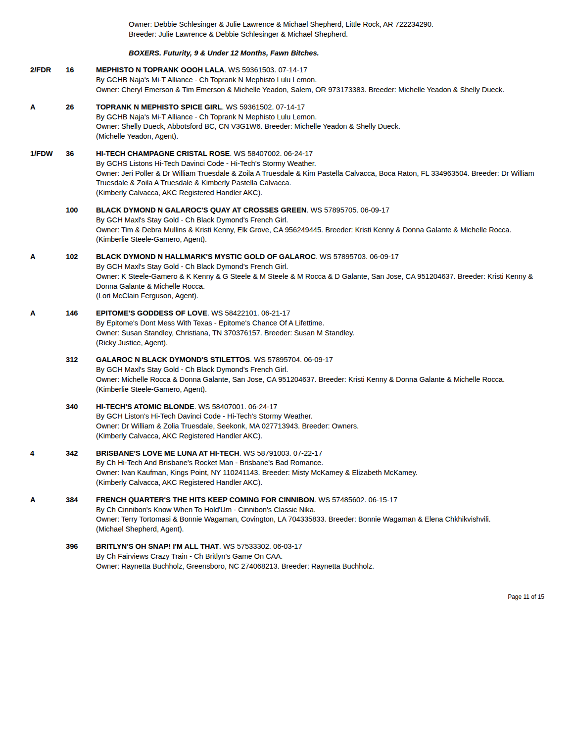Owner: Debbie Schlesinger & Julie Lawrence & Michael Shepherd, Little Rock, AR 722234290.
Breeder: Julie Lawrence & Debbie Schlesinger & Michael Shepherd.
BOXERS. Futurity, 9 & Under 12 Months, Fawn Bitches.
| 2/FDR | 16 | MEPHISTO N TOPRANK OOOH LALA . WS 59361503. 07-14-17 By GCHB Naja's Mi-T Alliance - Ch Toprank N Mephisto Lulu Lemon. Owner: Cheryl Emerson & Tim Emerson & Michelle Yeadon, Salem, OR 973173383. Breeder: Michelle Yeadon & Shelly Dueck. |
| A | 26 | TOPRANK N MEPHISTO SPICE GIRL . WS 59361502. 07-14-17 By GCHB Naja's Mi-T Alliance - Ch Toprank N Mephisto Lulu Lemon. Owner: Shelly Dueck, Abbotsford BC, CN V3G1W6. Breeder: Michelle Yeadon & Shelly Dueck. (Michelle Yeadon, Agent). |
| 1/FDW | 36 | HI-TECH CHAMPAGNE CRISTAL ROSE . WS 58407002. 06-24-17 By GCHS Listons Hi-Tech Davinci Code - Hi-Tech's Stormy Weather. Owner: Jeri Poller & Dr William Truesdale & Zoila A Truesdale & Kim Pastella Calvacca, Boca Raton, FL 334963504. Breeder: Dr William Truesdale & Zoila A Truesdale & Kimberly Pastella Calvacca. (Kimberly Calvacca, AKC Registered Handler AKC). |
| | 100 | BLACK DYMOND N GALAROC'S QUAY AT CROSSES GREEN . WS 57895705. 06-09-17 By GCH Maxl's Stay Gold - Ch Black Dymond's French Girl. Owner: Tim & Debra Mullins & Kristi Kenny, Elk Grove, CA 956249445. Breeder: Kristi Kenny & Donna Galante & Michelle Rocca. (Kimberlie Steele-Gamero, Agent). |
| A | 102 | BLACK DYMOND N HALLMARK'S MYSTIC GOLD OF GALAROC . WS 57895703. 06-09-17 By GCH Maxl's Stay Gold - Ch Black Dymond's French Girl. Owner: K Steele-Gamero & K Kenny & G Steele & M Steele & M Rocca & D Galante, San Jose, CA 951204637. Breeder: Kristi Kenny & Donna Galante & Michelle Rocca. (Lori McClain Ferguson, Agent). |
| A | 146 | EPITOME'S GODDESS OF LOVE . WS 58422101. 06-21-17 By Epitome's Dont Mess With Texas - Epitome's Chance Of A Lifettime. Owner: Susan Standley, Christiana, TN 370376157. Breeder: Susan M Standley. (Ricky Justice, Agent). |
| | 312 | GALAROC N BLACK DYMOND'S STILETTOS . WS 57895704. 06-09-17 By GCH Maxl's Stay Gold - Ch Black Dymond's French Girl. Owner: Michelle Rocca & Donna Galante, San Jose, CA 951204637. Breeder: Kristi Kenny & Donna Galante & Michelle Rocca. (Kimberlie Steele-Gamero, Agent). |
| | 340 | HI-TECH'S ATOMIC BLONDE . WS 58407001. 06-24-17 By GCH Liston's Hi-Tech Davinci Code - Hi-Tech's Stormy Weather. Owner: Dr William & Zolia Truesdale, Seekonk, MA 027713943. Breeder: Owners. (Kimberly Calvacca, AKC Registered Handler AKC). |
| 4 | 342 | BRISBANE'S LOVE ME LUNA AT HI-TECH . WS 58791003. 07-22-17 By Ch Hi-Tech And Brisbane's Rocket Man - Brisbane's Bad Romance. Owner: Ivan Kaufman, Kings Point, NY 110241143. Breeder: Misty McKamey & Elizabeth McKamey. (Kimberly Calvacca, AKC Registered Handler AKC). |
| A | 384 | FRENCH QUARTER'S THE HITS KEEP COMING FOR CINNIBON . WS 57485602. 06-15-17 By Ch Cinnibon's Know When To Hold'Um - Cinnibon's Classic Nika. Owner: Terry Tortomasi & Bonnie Wagaman, Covington, LA 704335833. Breeder: Bonnie Wagaman & Elena Chkhikvishvili. (Michael Shepherd, Agent). |
| | 396 | BRITLYN'S OH SNAP! I'M ALL THAT . WS 57533302. 06-03-17 By Ch Fairviews Crazy Train - Ch Britlyn's Game On CAA. Owner: Raynetta Buchholz, Greensboro, NC 274068213. Breeder: Raynetta Buchholz. |
Page 11 of 15